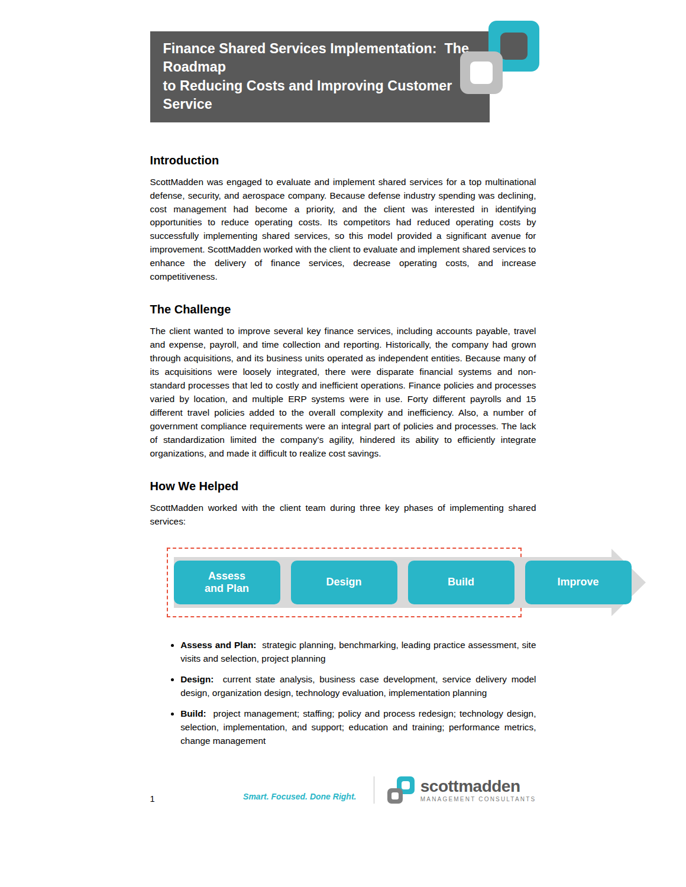Finance Shared Services Implementation: The Roadmap
to Reducing Costs and Improving Customer Service
Introduction
ScottMadden was engaged to evaluate and implement shared services for a top multinational defense, security, and aerospace company. Because defense industry spending was declining, cost management had become a priority, and the client was interested in identifying opportunities to reduce operating costs. Its competitors had reduced operating costs by successfully implementing shared services, so this model provided a significant avenue for improvement. ScottMadden worked with the client to evaluate and implement shared services to enhance the delivery of finance services, decrease operating costs, and increase competitiveness.
The Challenge
The client wanted to improve several key finance services, including accounts payable, travel and expense, payroll, and time collection and reporting. Historically, the company had grown through acquisitions, and its business units operated as independent entities. Because many of its acquisitions were loosely integrated, there were disparate financial systems and non-standard processes that led to costly and inefficient operations. Finance policies and processes varied by location, and multiple ERP systems were in use. Forty different payrolls and 15 different travel policies added to the overall complexity and inefficiency. Also, a number of government compliance requirements were an integral part of policies and processes. The lack of standardization limited the company’s agility, hindered its ability to efficiently integrate organizations, and made it difficult to realize cost savings.
How We Helped
ScottMadden worked with the client team during three key phases of implementing shared services:
Assess
and Plan
Design
Build
Improve
Assess and Plan: strategic planning, benchmarking, leading practice assessment, site visits and selection, project planning
Design: current state analysis, business case development, service delivery model design, organization design, technology evaluation, implementation planning
Build: project management; staffing; policy and process redesign; technology design, selection, implementation, and support; education and training; performance metrics, change management
1
Smart. Focused. Done Right.
scottmadden
MANAGEMENT CONSULTANTS